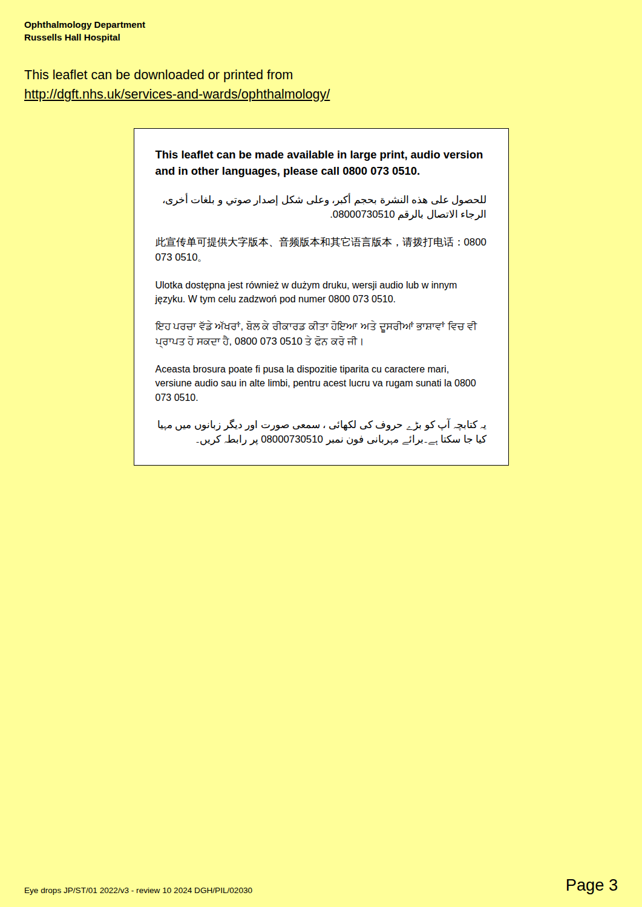Ophthalmology Department
Russells Hall Hospital
This leaflet can be downloaded or printed from
http://dgft.nhs.uk/services-and-wards/ophthalmology/
This leaflet can be made available in large print, audio version and in other languages, please call 0800 073 0510.
للحصول على هذه النشرة بحجم أكبر، وعلى شكل إصدار صوتي و بلغات أخرى، الرجاء الاتصال بالرقم 08000730510.
此宣传单可提供大字版本、音频版本和其它语言版本，请拨打电话：0800 073 0510。
Ulotka dostępna jest również w dużym druku, wersji audio lub w innym języku. W tym celu zadzwoń pod numer 0800 073 0510.
ਇਹ ਪਰਚਾ ਵੱਡੇ ਅੱਖਰਾਂ, ਬੋਲ ਕੇ ਰੀਕਾਰਡ ਕੀਤਾ ਹੋਇਆ ਅਤੇ ਦੂਸਰੀਆਂ ਭਾਸ਼ਾਵਾਂ ਵਿਚ ਵੀ ਪ੍ਰਾਪਤ ਹੋ ਸਕਦਾ ਹੈ, 0800 073 0510 ਤੇ ਫੋਨ ਕਰੋ ਜੀ।
Aceasta brosura poate fi pusa la dispozitie tiparita cu caractere mari, versiune audio sau in alte limbi, pentru acest lucru va rugam sunati la 0800 073 0510.
یہ کتابچہ آپ کو بڑے حروف کی لکھائی ، سمعی صورت اور دیگر زبانوں میں مہیا کیا جا سکتا ہے۔برائے مہربانی فون نمبر 08000730510 پر رابطہ کریں۔
Eye drops JP/ST/01 2022/v3 - review 10 2024 DGH/PIL/02030 Page 3